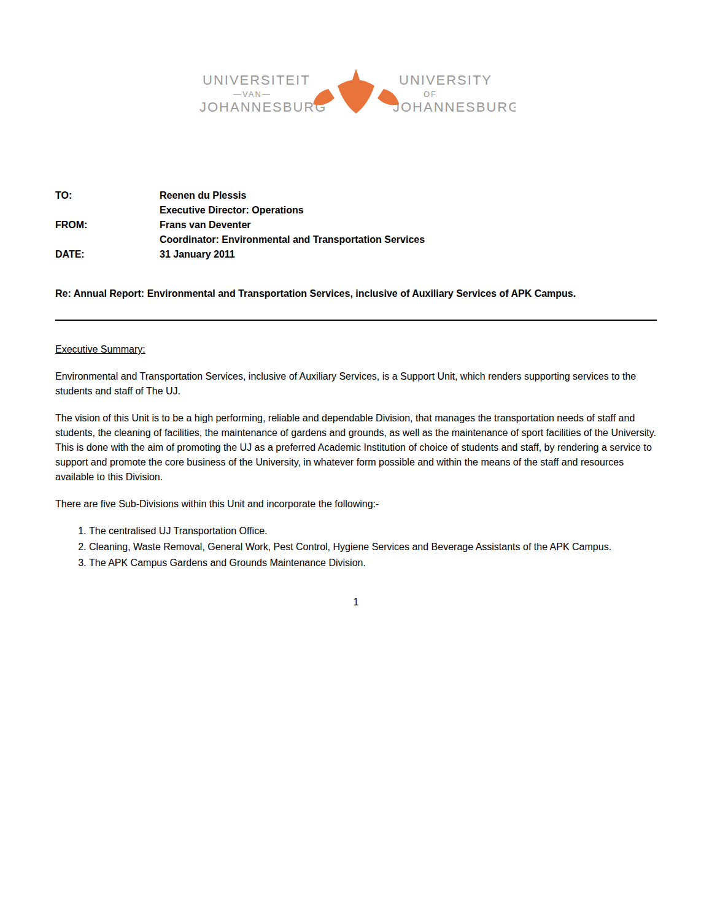| TO: | Reenen du Plessis |
| | Executive Director: Operations |
| FROM: | Frans van Deventer |
| | Coordinator: Environmental and Transportation Services |
| DATE: | 31 January 2011 |
Re: Annual Report: Environmental and Transportation Services, inclusive of Auxiliary Services of APK Campus.
Executive Summary:
Environmental and Transportation Services, inclusive of Auxiliary Services, is a Support Unit, which renders supporting services to the students and staff of The UJ.
The vision of this Unit is to be a high performing, reliable and dependable Division, that manages the transportation needs of staff and students, the cleaning of facilities, the maintenance of gardens and grounds, as well as the maintenance of sport facilities of the University. This is done with the aim of promoting the UJ as a preferred Academic Institution of choice of students and staff, by rendering a service to support and promote the core business of the University, in whatever form possible and within the means of the staff and resources available to this Division.
There are five Sub-Divisions within this Unit and incorporate the following:-
The centralised UJ Transportation Office.
Cleaning, Waste Removal, General Work, Pest Control, Hygiene Services and Beverage Assistants of the APK Campus.
The APK Campus Gardens and Grounds Maintenance Division.
1